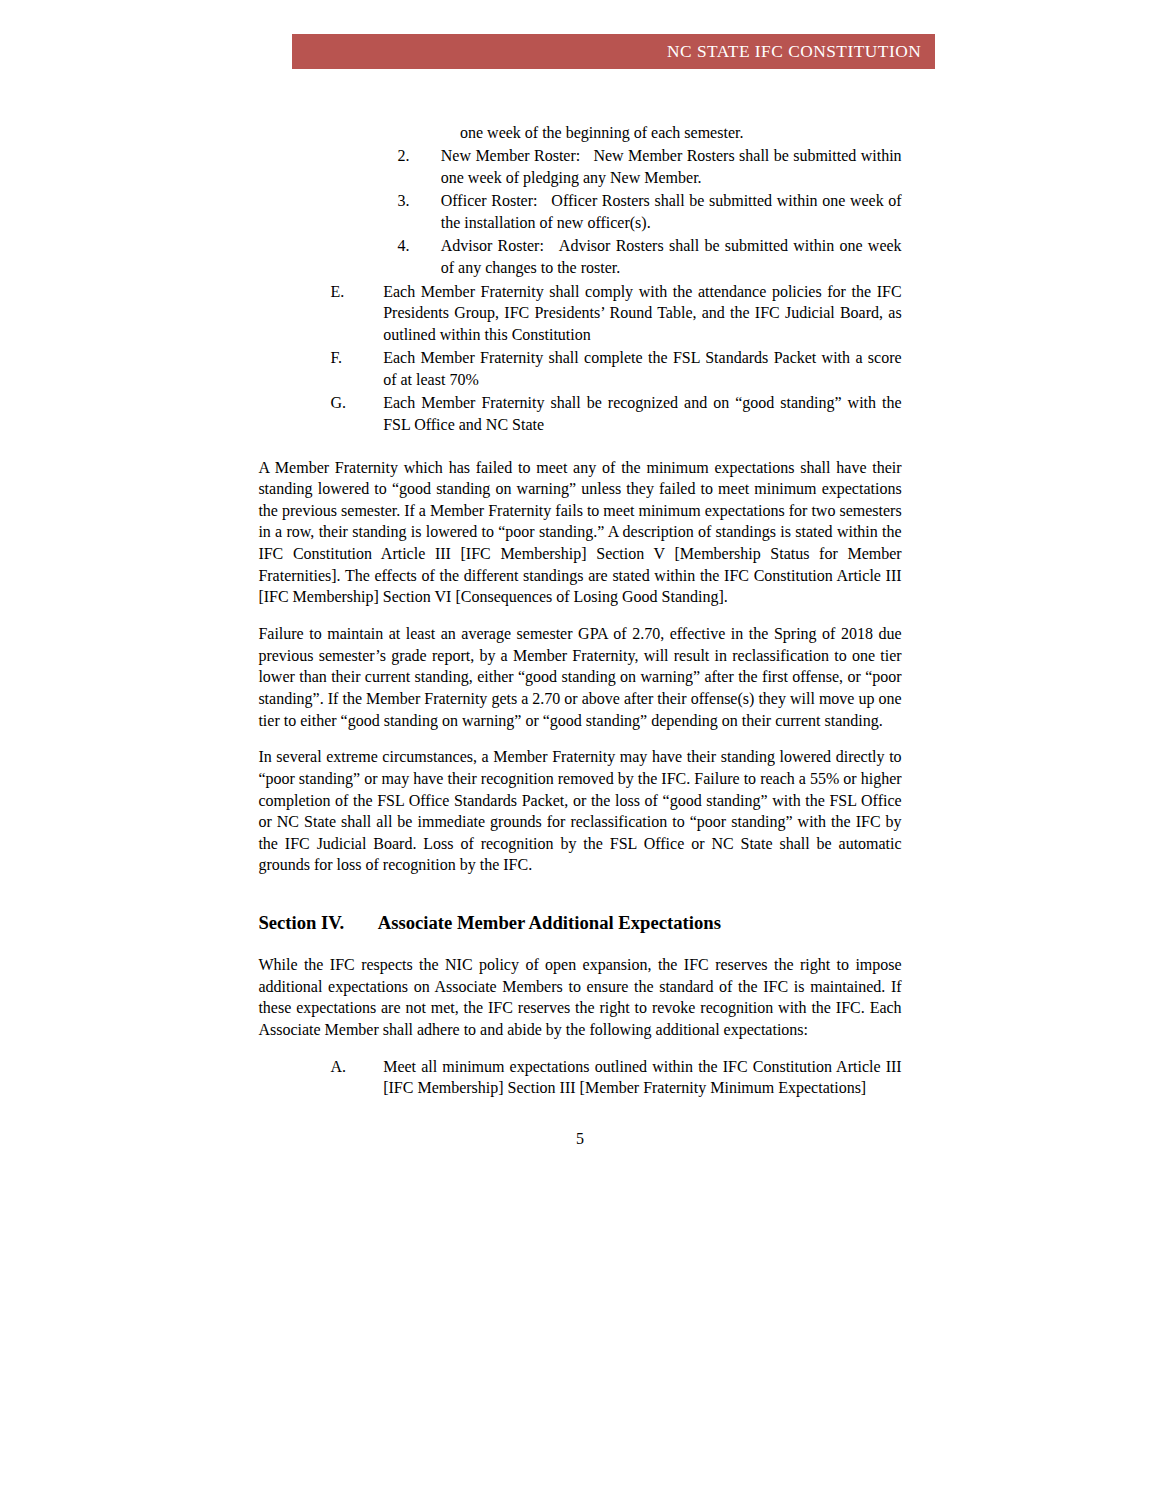NC STATE IFC CONSTITUTION
one week of the beginning of each semester.
2. New Member Roster: New Member Rosters shall be submitted within one week of pledging any New Member.
3. Officer Roster: Officer Rosters shall be submitted within one week of the installation of new officer(s).
4. Advisor Roster: Advisor Rosters shall be submitted within one week of any changes to the roster.
E. Each Member Fraternity shall comply with the attendance policies for the IFC Presidents Group, IFC Presidents’ Round Table, and the IFC Judicial Board, as outlined within this Constitution
F. Each Member Fraternity shall complete the FSL Standards Packet with a score of at least 70%
G. Each Member Fraternity shall be recognized and on “good standing” with the FSL Office and NC State
A Member Fraternity which has failed to meet any of the minimum expectations shall have their standing lowered to “good standing on warning” unless they failed to meet minimum expectations the previous semester. If a Member Fraternity fails to meet minimum expectations for two semesters in a row, their standing is lowered to “poor standing.” A description of standings is stated within the IFC Constitution Article III [IFC Membership] Section V [Membership Status for Member Fraternities]. The effects of the different standings are stated within the IFC Constitution Article III [IFC Membership] Section VI [Consequences of Losing Good Standing].
Failure to maintain at least an average semester GPA of 2.70, effective in the Spring of 2018 due previous semester’s grade report, by a Member Fraternity, will result in reclassification to one tier lower than their current standing, either “good standing on warning” after the first offense, or “poor standing”. If the Member Fraternity gets a 2.70 or above after their offense(s) they will move up one tier to either “good standing on warning” or “good standing” depending on their current standing.
In several extreme circumstances, a Member Fraternity may have their standing lowered directly to “poor standing” or may have their recognition removed by the IFC. Failure to reach a 55% or higher completion of the FSL Office Standards Packet, or the loss of “good standing” with the FSL Office or NC State shall all be immediate grounds for reclassification to “poor standing” with the IFC by the IFC Judicial Board. Loss of recognition by the FSL Office or NC State shall be automatic grounds for loss of recognition by the IFC.
Section IV. Associate Member Additional Expectations
While the IFC respects the NIC policy of open expansion, the IFC reserves the right to impose additional expectations on Associate Members to ensure the standard of the IFC is maintained. If these expectations are not met, the IFC reserves the right to revoke recognition with the IFC. Each Associate Member shall adhere to and abide by the following additional expectations:
A. Meet all minimum expectations outlined within the IFC Constitution Article III [IFC Membership] Section III [Member Fraternity Minimum Expectations]
5